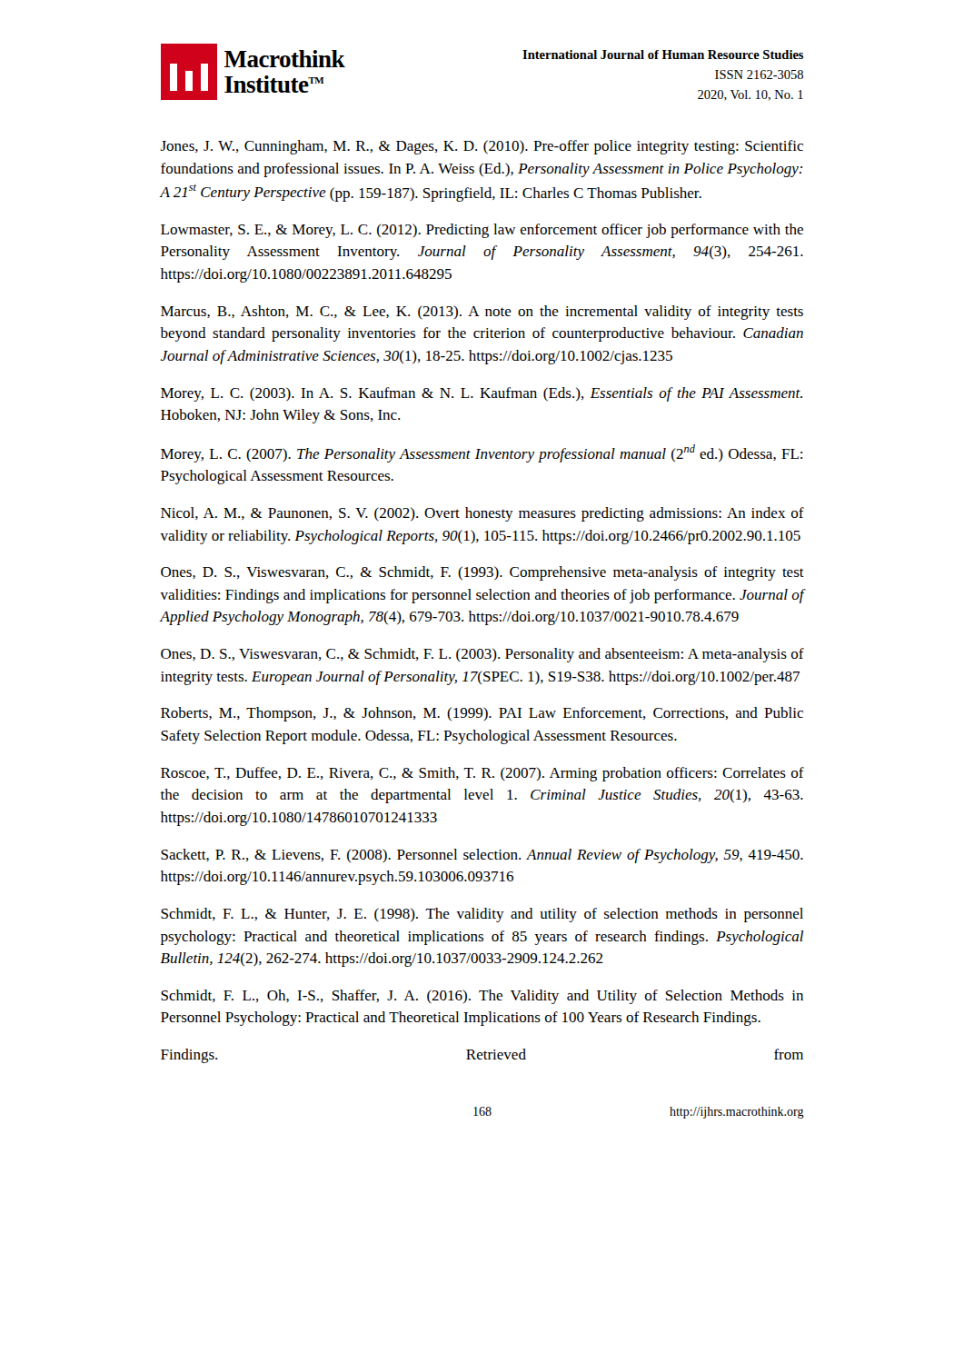Macrothink InstituteTM
International Journal of Human Resource Studies
ISSN 2162-3058
2020, Vol. 10, No. 1
Jones, J. W., Cunningham, M. R., & Dages, K. D. (2010). Pre-offer police integrity testing: Scientific foundations and professional issues. In P. A. Weiss (Ed.), Personality Assessment in Police Psychology: A 21st Century Perspective (pp. 159-187). Springfield, IL: Charles C Thomas Publisher.
Lowmaster, S. E., & Morey, L. C. (2012). Predicting law enforcement officer job performance with the Personality Assessment Inventory. Journal of Personality Assessment, 94(3), 254-261. https://doi.org/10.1080/00223891.2011.648295
Marcus, B., Ashton, M. C., & Lee, K. (2013). A note on the incremental validity of integrity tests beyond standard personality inventories for the criterion of counterproductive behaviour. Canadian Journal of Administrative Sciences, 30(1), 18-25. https://doi.org/10.1002/cjas.1235
Morey, L. C. (2003). In A. S. Kaufman & N. L. Kaufman (Eds.), Essentials of the PAI Assessment. Hoboken, NJ: John Wiley & Sons, Inc.
Morey, L. C. (2007). The Personality Assessment Inventory professional manual (2nd ed.) Odessa, FL: Psychological Assessment Resources.
Nicol, A. M., & Paunonen, S. V. (2002). Overt honesty measures predicting admissions: An index of validity or reliability. Psychological Reports, 90(1), 105-115. https://doi.org/10.2466/pr0.2002.90.1.105
Ones, D. S., Viswesvaran, C., & Schmidt, F. (1993). Comprehensive meta-analysis of integrity test validities: Findings and implications for personnel selection and theories of job performance. Journal of Applied Psychology Monograph, 78(4), 679-703. https://doi.org/10.1037/0021-9010.78.4.679
Ones, D. S., Viswesvaran, C., & Schmidt, F. L. (2003). Personality and absenteeism: A meta-analysis of integrity tests. European Journal of Personality, 17(SPEC. 1), S19-S38. https://doi.org/10.1002/per.487
Roberts, M., Thompson, J., & Johnson, M. (1999). PAI Law Enforcement, Corrections, and Public Safety Selection Report module. Odessa, FL: Psychological Assessment Resources.
Roscoe, T., Duffee, D. E., Rivera, C., & Smith, T. R. (2007). Arming probation officers: Correlates of the decision to arm at the departmental level 1. Criminal Justice Studies, 20(1), 43-63. https://doi.org/10.1080/14786010701241333
Sackett, P. R., & Lievens, F. (2008). Personnel selection. Annual Review of Psychology, 59, 419-450. https://doi.org/10.1146/annurev.psych.59.103006.093716
Schmidt, F. L., & Hunter, J. E. (1998). The validity and utility of selection methods in personnel psychology: Practical and theoretical implications of 85 years of research findings. Psychological Bulletin, 124(2), 262-274. https://doi.org/10.1037/0033-2909.124.2.262
Schmidt, F. L., Oh, I-S., Shaffer, J. A. (2016). The Validity and Utility of Selection Methods in Personnel Psychology: Practical and Theoretical Implications of 100 Years of Research Findings.
Findings. Retrieved from
168
http://ijhrs.macrothink.org